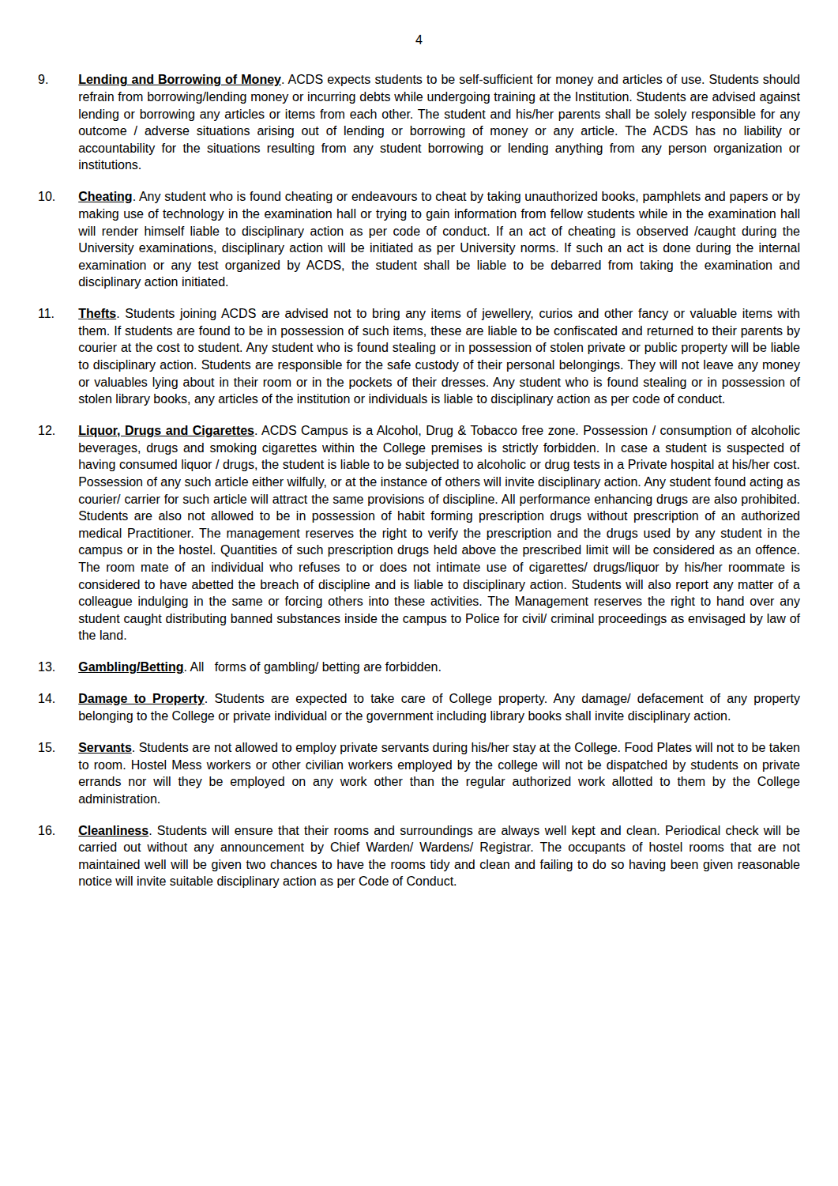4
9. Lending and Borrowing of Money. ACDS expects students to be self-sufficient for money and articles of use. Students should refrain from borrowing/lending money or incurring debts while undergoing training at the Institution. Students are advised against lending or borrowing any articles or items from each other. The student and his/her parents shall be solely responsible for any outcome / adverse situations arising out of lending or borrowing of money or any article. The ACDS has no liability or accountability for the situations resulting from any student borrowing or lending anything from any person organization or institutions.
10. Cheating. Any student who is found cheating or endeavours to cheat by taking unauthorized books, pamphlets and papers or by making use of technology in the examination hall or trying to gain information from fellow students while in the examination hall will render himself liable to disciplinary action as per code of conduct. If an act of cheating is observed /caught during the University examinations, disciplinary action will be initiated as per University norms. If such an act is done during the internal examination or any test organized by ACDS, the student shall be liable to be debarred from taking the examination and disciplinary action initiated.
11. Thefts. Students joining ACDS are advised not to bring any items of jewellery, curios and other fancy or valuable items with them. If students are found to be in possession of such items, these are liable to be confiscated and returned to their parents by courier at the cost to student. Any student who is found stealing or in possession of stolen private or public property will be liable to disciplinary action. Students are responsible for the safe custody of their personal belongings. They will not leave any money or valuables lying about in their room or in the pockets of their dresses. Any student who is found stealing or in possession of stolen library books, any articles of the institution or individuals is liable to disciplinary action as per code of conduct.
12. Liquor, Drugs and Cigarettes. ACDS Campus is a Alcohol, Drug & Tobacco free zone. Possession / consumption of alcoholic beverages, drugs and smoking cigarettes within the College premises is strictly forbidden. In case a student is suspected of having consumed liquor / drugs, the student is liable to be subjected to alcoholic or drug tests in a Private hospital at his/her cost. Possession of any such article either wilfully, or at the instance of others will invite disciplinary action. Any student found acting as courier/ carrier for such article will attract the same provisions of discipline. All performance enhancing drugs are also prohibited. Students are also not allowed to be in possession of habit forming prescription drugs without prescription of an authorized medical Practitioner. The management reserves the right to verify the prescription and the drugs used by any student in the campus or in the hostel. Quantities of such prescription drugs held above the prescribed limit will be considered as an offence. The room mate of an individual who refuses to or does not intimate use of cigarettes/ drugs/liquor by his/her roommate is considered to have abetted the breach of discipline and is liable to disciplinary action. Students will also report any matter of a colleague indulging in the same or forcing others into these activities. The Management reserves the right to hand over any student caught distributing banned substances inside the campus to Police for civil/ criminal proceedings as envisaged by law of the land.
13. Gambling/Betting. All forms of gambling/ betting are forbidden.
14. Damage to Property. Students are expected to take care of College property. Any damage/ defacement of any property belonging to the College or private individual or the government including library books shall invite disciplinary action.
15. Servants. Students are not allowed to employ private servants during his/her stay at the College. Food Plates will not to be taken to room. Hostel Mess workers or other civilian workers employed by the college will not be dispatched by students on private errands nor will they be employed on any work other than the regular authorized work allotted to them by the College administration.
16. Cleanliness. Students will ensure that their rooms and surroundings are always well kept and clean. Periodical check will be carried out without any announcement by Chief Warden/ Wardens/ Registrar. The occupants of hostel rooms that are not maintained well will be given two chances to have the rooms tidy and clean and failing to do so having been given reasonable notice will invite suitable disciplinary action as per Code of Conduct.